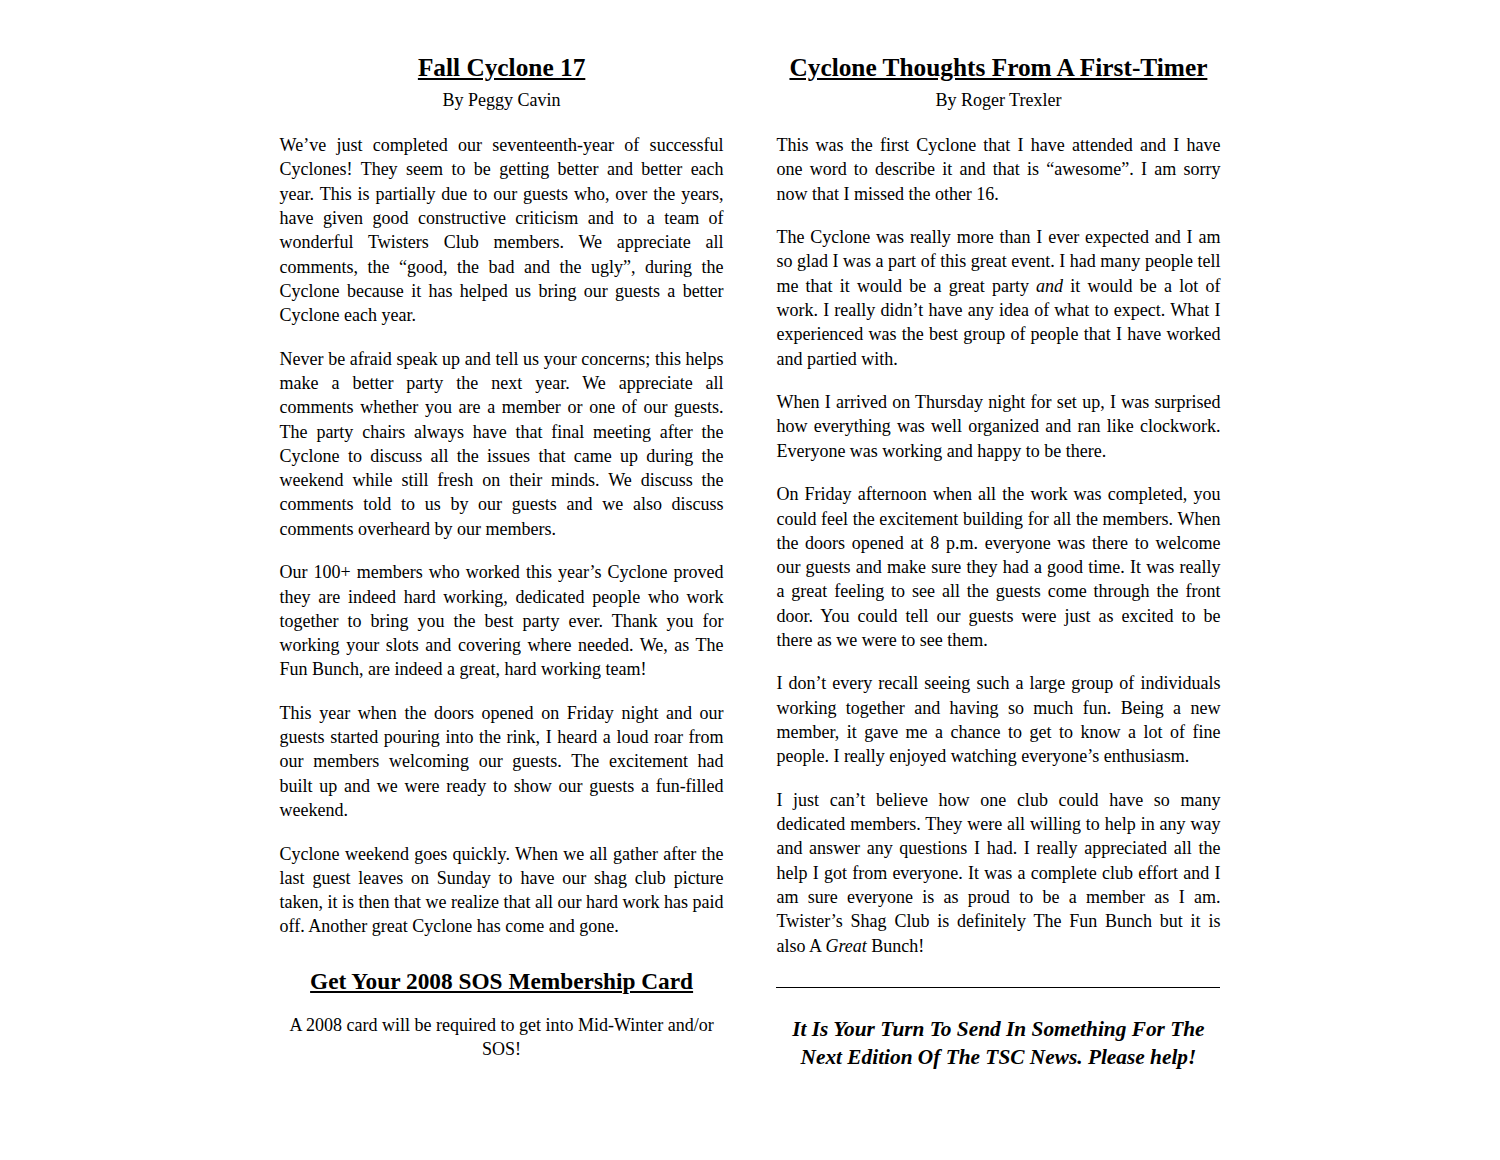Fall Cyclone 17
By Peggy Cavin
We’ve just completed our seventeenth-year of successful Cyclones! They seem to be getting better and better each year. This is partially due to our guests who, over the years, have given good constructive criticism and to a team of wonderful Twisters Club members. We appreciate all comments, the “good, the bad and the ugly”, during the Cyclone because it has helped us bring our guests a better Cyclone each year.
Never be afraid speak up and tell us your concerns; this helps make a better party the next year. We appreciate all comments whether you are a member or one of our guests. The party chairs always have that final meeting after the Cyclone to discuss all the issues that came up during the weekend while still fresh on their minds. We discuss the comments told to us by our guests and we also discuss comments overheard by our members.
Our 100+ members who worked this year’s Cyclone proved they are indeed hard working, dedicated people who work together to bring you the best party ever. Thank you for working your slots and covering where needed. We, as The Fun Bunch, are indeed a great, hard working team!
This year when the doors opened on Friday night and our guests started pouring into the rink, I heard a loud roar from our members welcoming our guests. The excitement had built up and we were ready to show our guests a fun-filled weekend.
Cyclone weekend goes quickly. When we all gather after the last guest leaves on Sunday to have our shag club picture taken, it is then that we realize that all our hard work has paid off. Another great Cyclone has come and gone.
Get Your 2008 SOS Membership Card
A 2008 card will be required to get into Mid-Winter and/or SOS!
Cyclone Thoughts From A First-Timer
By Roger Trexler
This was the first Cyclone that I have attended and I have one word to describe it and that is “awesome”. I am sorry now that I missed the other 16.
The Cyclone was really more than I ever expected and I am so glad I was a part of this great event. I had many people tell me that it would be a great party and it would be a lot of work. I really didn’t have any idea of what to expect. What I experienced was the best group of people that I have worked and partied with.
When I arrived on Thursday night for set up, I was surprised how everything was well organized and ran like clockwork. Everyone was working and happy to be there.
On Friday afternoon when all the work was completed, you could feel the excitement building for all the members. When the doors opened at 8 p.m. everyone was there to welcome our guests and make sure they had a good time. It was really a great feeling to see all the guests come through the front door. You could tell our guests were just as excited to be there as we were to see them.
I don’t every recall seeing such a large group of individuals working together and having so much fun. Being a new member, it gave me a chance to get to know a lot of fine people. I really enjoyed watching everyone’s enthusiasm.
I just can’t believe how one club could have so many dedicated members. They were all willing to help in any way and answer any questions I had. I really appreciated all the help I got from everyone. It was a complete club effort and I am sure everyone is as proud to be a member as I am. Twister’s Shag Club is definitely The Fun Bunch but it is also A Great Bunch!
It Is Your Turn To Send In Something For The Next Edition Of The TSC News. Please help!